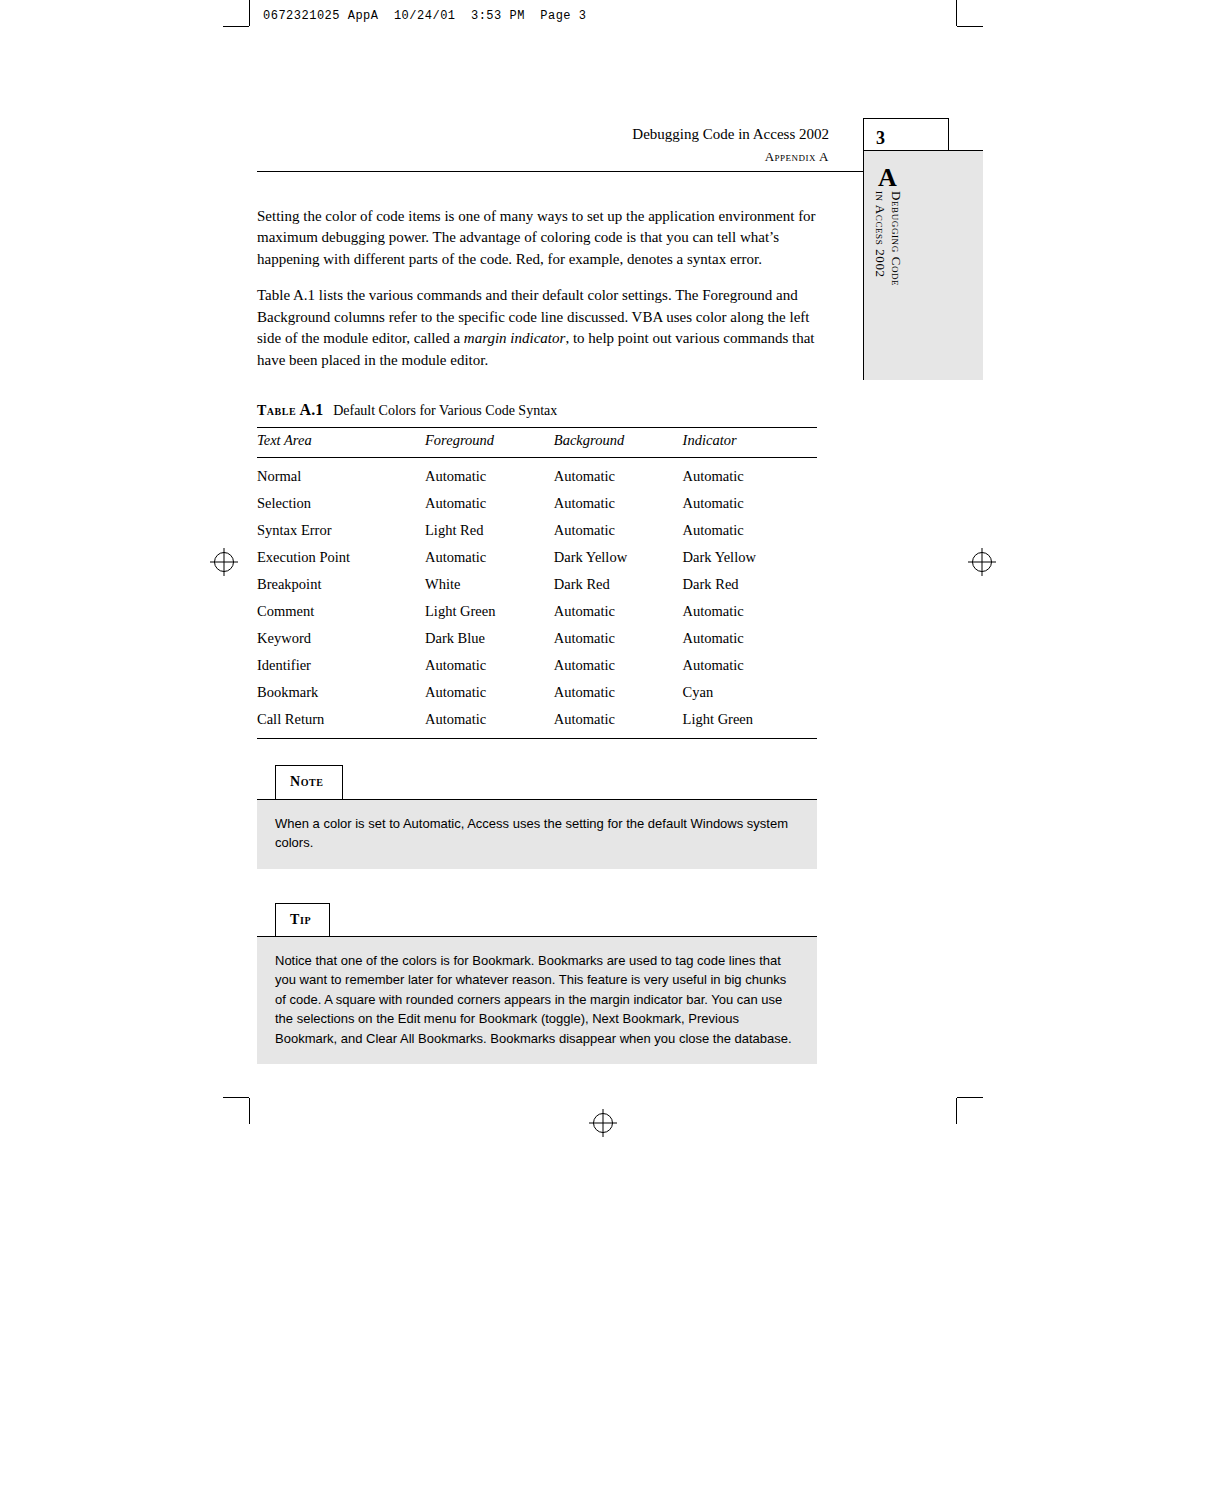0672321025 AppA 10/24/01 3:53 PM Page 3
Debugging Code in Access 2002 Appendix A
3
A Debugging Codein Access 2002
Setting the color of code items is one of many ways to set up the application environment for maximum debugging power. The advantage of coloring code is that you can tell what’s happening with different parts of the code. Red, for example, denotes a syntax error.
Table A.1 lists the various commands and their default color settings. The Foreground and Background columns refer to the specific code line discussed. VBA uses color along the left side of the module editor, called a margin indicator, to help point out various commands that have been placed in the module editor.
Table A.1 Default Colors for Various Code Syntax
| Text Area | Foreground | Background | Indicator |
| --- | --- | --- | --- |
| Normal | Automatic | Automatic | Automatic |
| Selection | Automatic | Automatic | Automatic |
| Syntax Error | Light Red | Automatic | Automatic |
| Execution Point | Automatic | Dark Yellow | Dark Yellow |
| Breakpoint | White | Dark Red | Dark Red |
| Comment | Light Green | Automatic | Automatic |
| Keyword | Dark Blue | Automatic | Automatic |
| Identifier | Automatic | Automatic | Automatic |
| Bookmark | Automatic | Automatic | Cyan |
| Call Return | Automatic | Automatic | Light Green |
Note
When a color is set to Automatic, Access uses the setting for the default Windows system colors.
Tip
Notice that one of the colors is for Bookmark. Bookmarks are used to tag code lines that you want to remember later for whatever reason. This feature is very useful in big chunks of code. A square with rounded corners appears in the margin indicator bar. You can use the selections on the Edit menu for Bookmark (toggle), Next Bookmark, Previous Bookmark, and Clear All Bookmarks. Bookmarks disappear when you close the database.